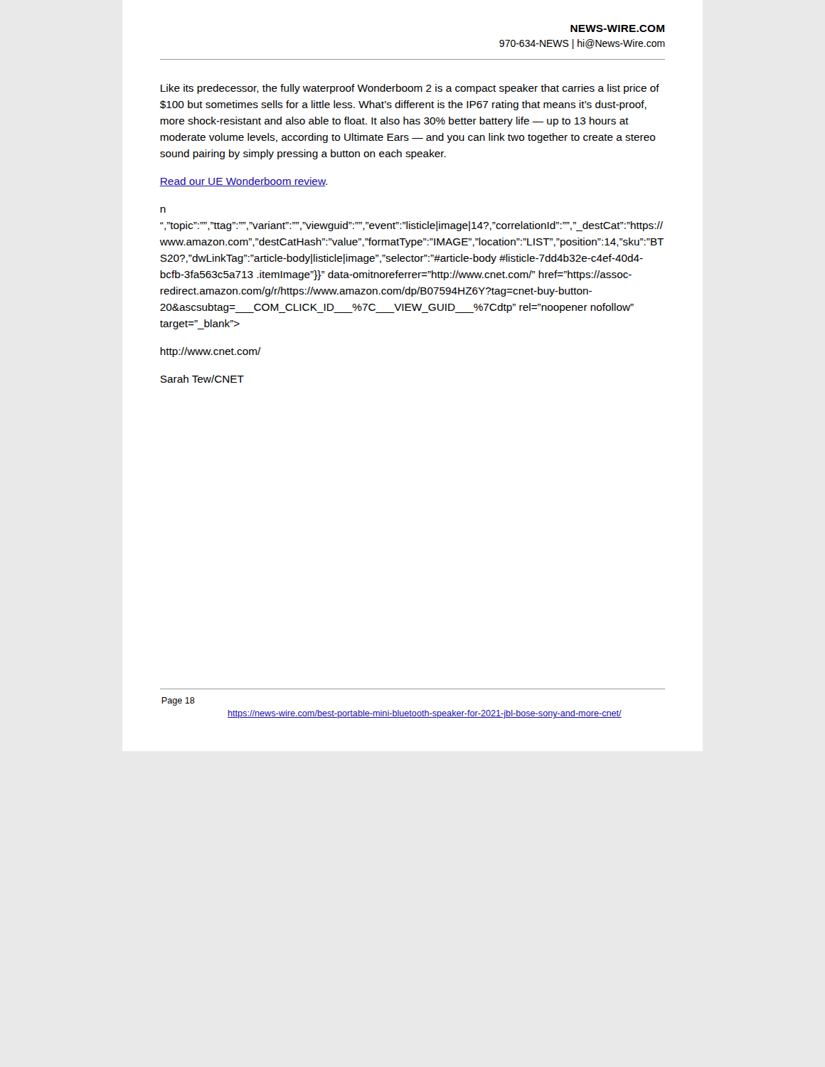NEWS-WIRE.COM
970-634-NEWS | hi@News-Wire.com
Like its predecessor, the fully waterproof Wonderboom 2 is a compact speaker that carries a list price of $100 but sometimes sells for a little less. What’s different is the IP67 rating that means it’s dust-proof, more shock-resistant and also able to float. It also has 30% better battery life — up to 13 hours at moderate volume levels, according to Ultimate Ears — and you can link two together to create a stereo sound pairing by simply pressing a button on each speaker.
Read our UE Wonderboom review.
n “,”topic”:””,”ttag”:””,”variant”:””,”viewguid”:””,”event”:”listicle|image|14?,”correlationId”:””,”_destCat”:”https://www.amazon.com”,”destCatHash”:”value”,”formatType”:”IMAGE”,”location”:”LIST”,”position”:14,”sku”:”BTS20?,”dwLinkTag”:”article-body|listicle|image”,”selector”:”#article-body #listicle-7dd4b32e-c4ef-40d4-bcfb-3fa563c5a713 .itemImage”}}” data-omitnoreferrer=”http://www.cnet.com/” href=”https://assoc-redirect.amazon.com/g/r/https://www.amazon.com/dp/B07594HZ6Y?tag=cnet-buy-button-20&ascsubtag=___COM_CLICK_ID___%7C___VIEW_GUID___%7Cdtp” rel=”noopener nofollow” target=”_blank”>
http://www.cnet.com/
Sarah Tew/CNET
Page 18
https://news-wire.com/best-portable-mini-bluetooth-speaker-for-2021-jbl-bose-sony-and-more-cnet/